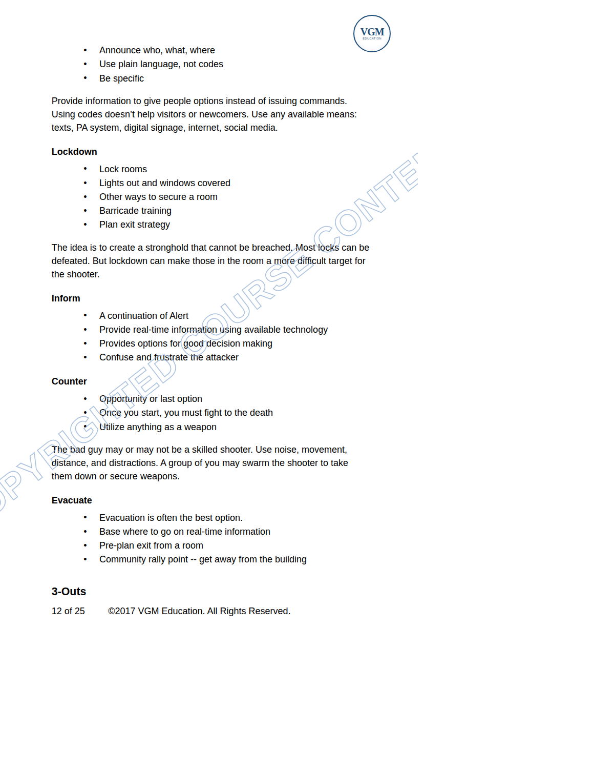VGM EDUCATION
COPYRIGHTED COURSE CONTENT
Announce who, what, where
Use plain language, not codes
Be specific
Provide information to give people options instead of issuing commands. Using codes doesn’t help visitors or newcomers. Use any available means: texts, PA system, digital signage, internet, social media.
Lockdown
Lock rooms
Lights out and windows covered
Other ways to secure a room
Barricade training
Plan exit strategy
The idea is to create a stronghold that cannot be breached. Most locks can be defeated. But lockdown can make those in the room a more difficult target for the shooter.
Inform
A continuation of Alert
Provide real-time information using available technology
Provides options for good decision making
Confuse and frustrate the attacker
Counter
Opportunity or last option
Once you start, you must fight to the death
Utilize anything as a weapon
The bad guy may or may not be a skilled shooter. Use noise, movement, distance, and distractions. A group of you may swarm the shooter to take them down or secure weapons.
Evacuate
Evacuation is often the best option.
Base where to go on real-time information
Pre-plan exit from a room
Community rally point -- get away from the building
3-Outs
12 of 25 ©2017 VGM Education. All Rights Reserved.